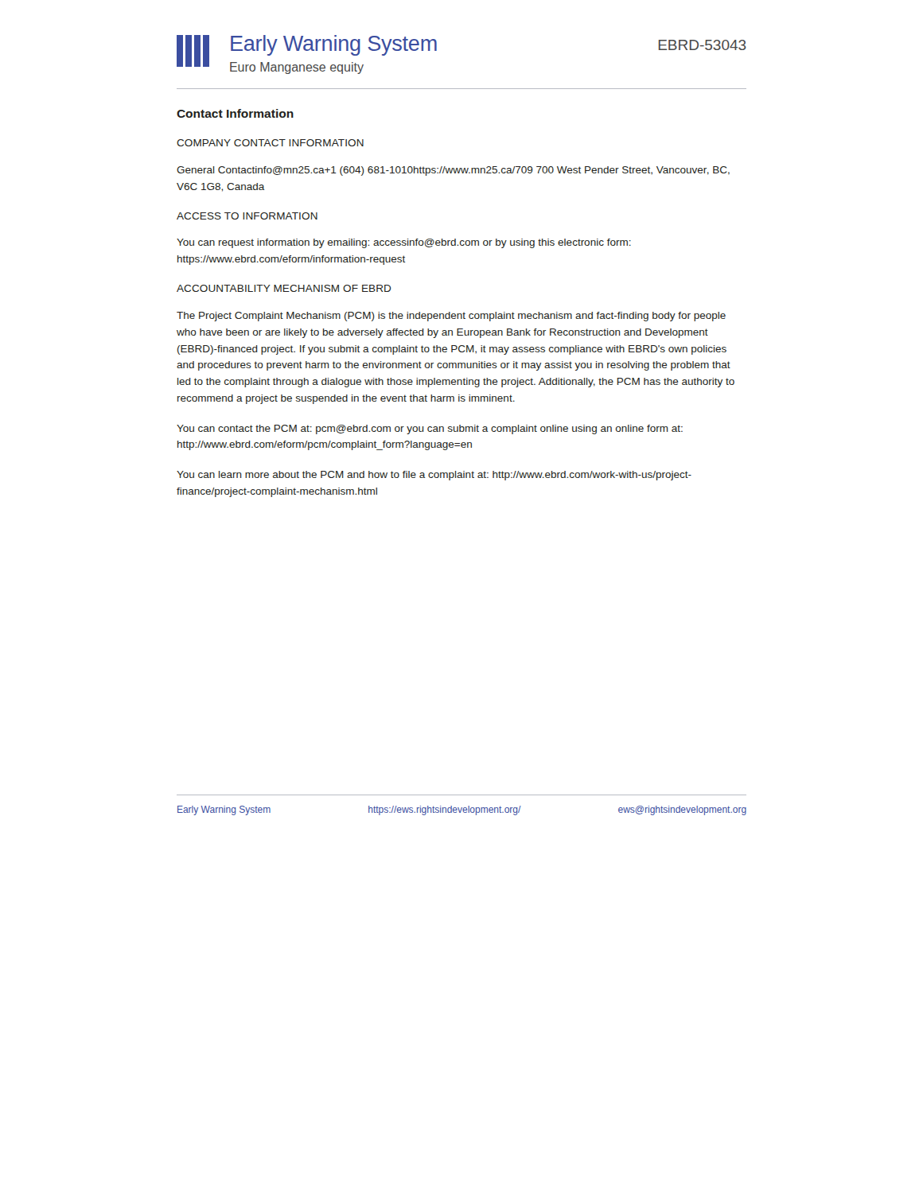Early Warning System
Euro Manganese equity
EBRD-53043
Contact Information
COMPANY CONTACT INFORMATION
General Contactinfo@mn25.ca+1 (604) 681-1010https://www.mn25.ca/709 700 West Pender Street, Vancouver, BC, V6C 1G8, Canada
ACCESS TO INFORMATION
You can request information by emailing: accessinfo@ebrd.com or by using this electronic form: https://www.ebrd.com/eform/information-request
ACCOUNTABILITY MECHANISM OF EBRD
The Project Complaint Mechanism (PCM) is the independent complaint mechanism and fact-finding body for people who have been or are likely to be adversely affected by an European Bank for Reconstruction and Development (EBRD)-financed project. If you submit a complaint to the PCM, it may assess compliance with EBRD's own policies and procedures to prevent harm to the environment or communities or it may assist you in resolving the problem that led to the complaint through a dialogue with those implementing the project. Additionally, the PCM has the authority to recommend a project be suspended in the event that harm is imminent.
You can contact the PCM at: pcm@ebrd.com or you can submit a complaint online using an online form at: http://www.ebrd.com/eform/pcm/complaint_form?language=en
You can learn more about the PCM and how to file a complaint at: http://www.ebrd.com/work-with-us/project-finance/project-complaint-mechanism.html
Early Warning System
https://ews.rightsindevelopment.org/
ews@rightsindevelopment.org